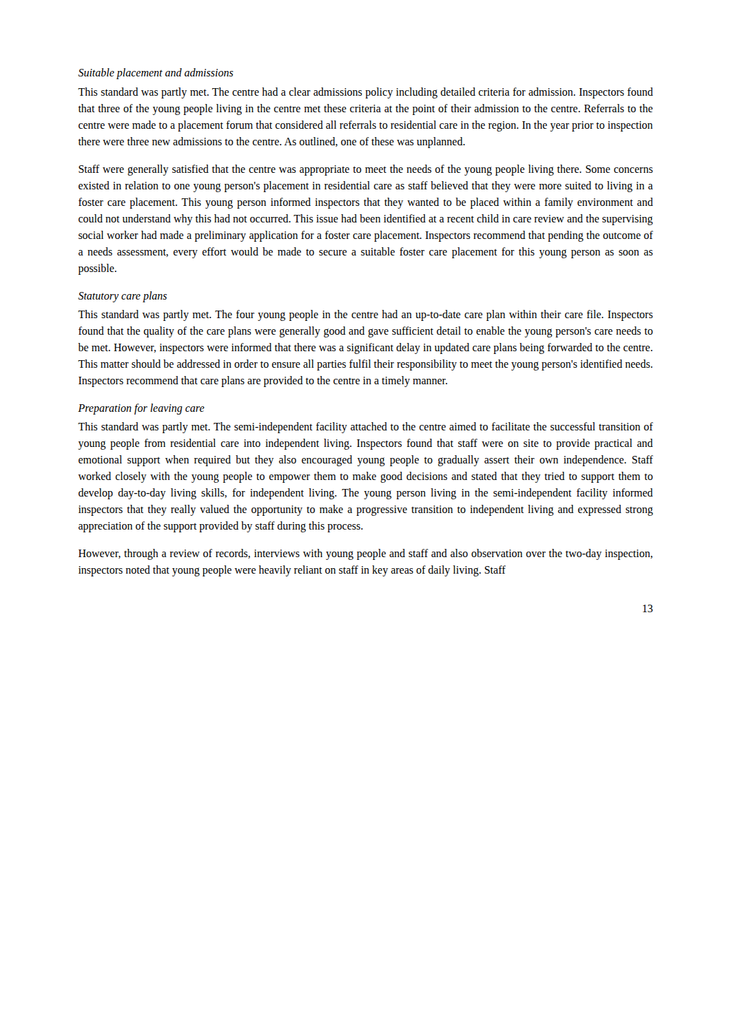Suitable placement and admissions
This standard was partly met. The centre had a clear admissions policy including detailed criteria for admission. Inspectors found that three of the young people living in the centre met these criteria at the point of their admission to the centre. Referrals to the centre were made to a placement forum that considered all referrals to residential care in the region. In the year prior to inspection there were three new admissions to the centre. As outlined, one of these was unplanned.
Staff were generally satisfied that the centre was appropriate to meet the needs of the young people living there. Some concerns existed in relation to one young person's placement in residential care as staff believed that they were more suited to living in a foster care placement. This young person informed inspectors that they wanted to be placed within a family environment and could not understand why this had not occurred. This issue had been identified at a recent child in care review and the supervising social worker had made a preliminary application for a foster care placement. Inspectors recommend that pending the outcome of a needs assessment, every effort would be made to secure a suitable foster care placement for this young person as soon as possible.
Statutory care plans
This standard was partly met. The four young people in the centre had an up-to-date care plan within their care file. Inspectors found that the quality of the care plans were generally good and gave sufficient detail to enable the young person's care needs to be met. However, inspectors were informed that there was a significant delay in updated care plans being forwarded to the centre. This matter should be addressed in order to ensure all parties fulfil their responsibility to meet the young person's identified needs. Inspectors recommend that care plans are provided to the centre in a timely manner.
Preparation for leaving care
This standard was partly met. The semi-independent facility attached to the centre aimed to facilitate the successful transition of young people from residential care into independent living. Inspectors found that staff were on site to provide practical and emotional support when required but they also encouraged young people to gradually assert their own independence. Staff worked closely with the young people to empower them to make good decisions and stated that they tried to support them to develop day-to-day living skills, for independent living. The young person living in the semi-independent facility informed inspectors that they really valued the opportunity to make a progressive transition to independent living and expressed strong appreciation of the support provided by staff during this process.
However, through a review of records, interviews with young people and staff and also observation over the two-day inspection, inspectors noted that young people were heavily reliant on staff in key areas of daily living. Staff
13